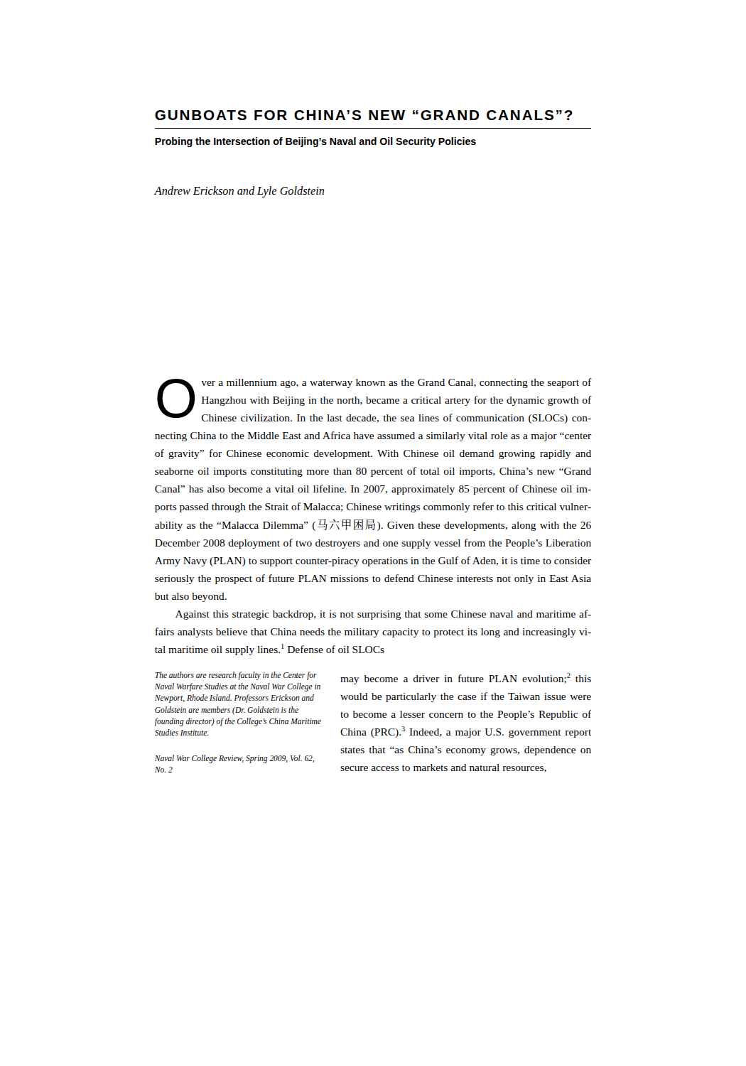Gunboats for China’s New “Grand Canals”?
Probing the Intersection of Beijing’s Naval and Oil Security Policies
Andrew Erickson and Lyle Goldstein
Over a millennium ago, a waterway known as the Grand Canal, connecting the seaport of Hangzhou with Beijing in the north, became a critical artery for the dynamic growth of Chinese civilization. In the last decade, the sea lines of communication (SLOCs) connecting China to the Middle East and Africa have assumed a similarly vital role as a major “center of gravity” for Chinese economic development. With Chinese oil demand growing rapidly and seaborne oil imports constituting more than 80 percent of total oil imports, China’s new “Grand Canal” has also become a vital oil lifeline. In 2007, approximately 85 percent of Chinese oil imports passed through the Strait of Malacca; Chinese writings commonly refer to this critical vulnerability as the “Malacca Dilemma” (马六甲困局). Given these developments, along with the 26 December 2008 deployment of two destroyers and one supply vessel from the People’s Liberation Army Navy (PLAN) to support counter-piracy operations in the Gulf of Aden, it is time to consider seriously the prospect of future PLAN missions to defend Chinese interests not only in East Asia but also beyond.
Against this strategic backdrop, it is not surprising that some Chinese naval and maritime affairs analysts believe that China needs the military capacity to protect its long and increasingly vital maritime oil supply lines.1 Defense of oil SLOCs
The authors are research faculty in the Center for Naval Warfare Studies at the Naval War College in Newport, Rhode Island. Professors Erickson and Goldstein are members (Dr. Goldstein is the founding director) of the College’s China Maritime Studies Institute.
Naval War College Review, Spring 2009, Vol. 62, No. 2
may become a driver in future PLAN evolution;2 this would be particularly the case if the Taiwan issue were to become a lesser concern to the People’s Republic of China (PRC).3 Indeed, a major U.S. government report states that “as China’s economy grows, dependence on secure access to markets and natural resources,